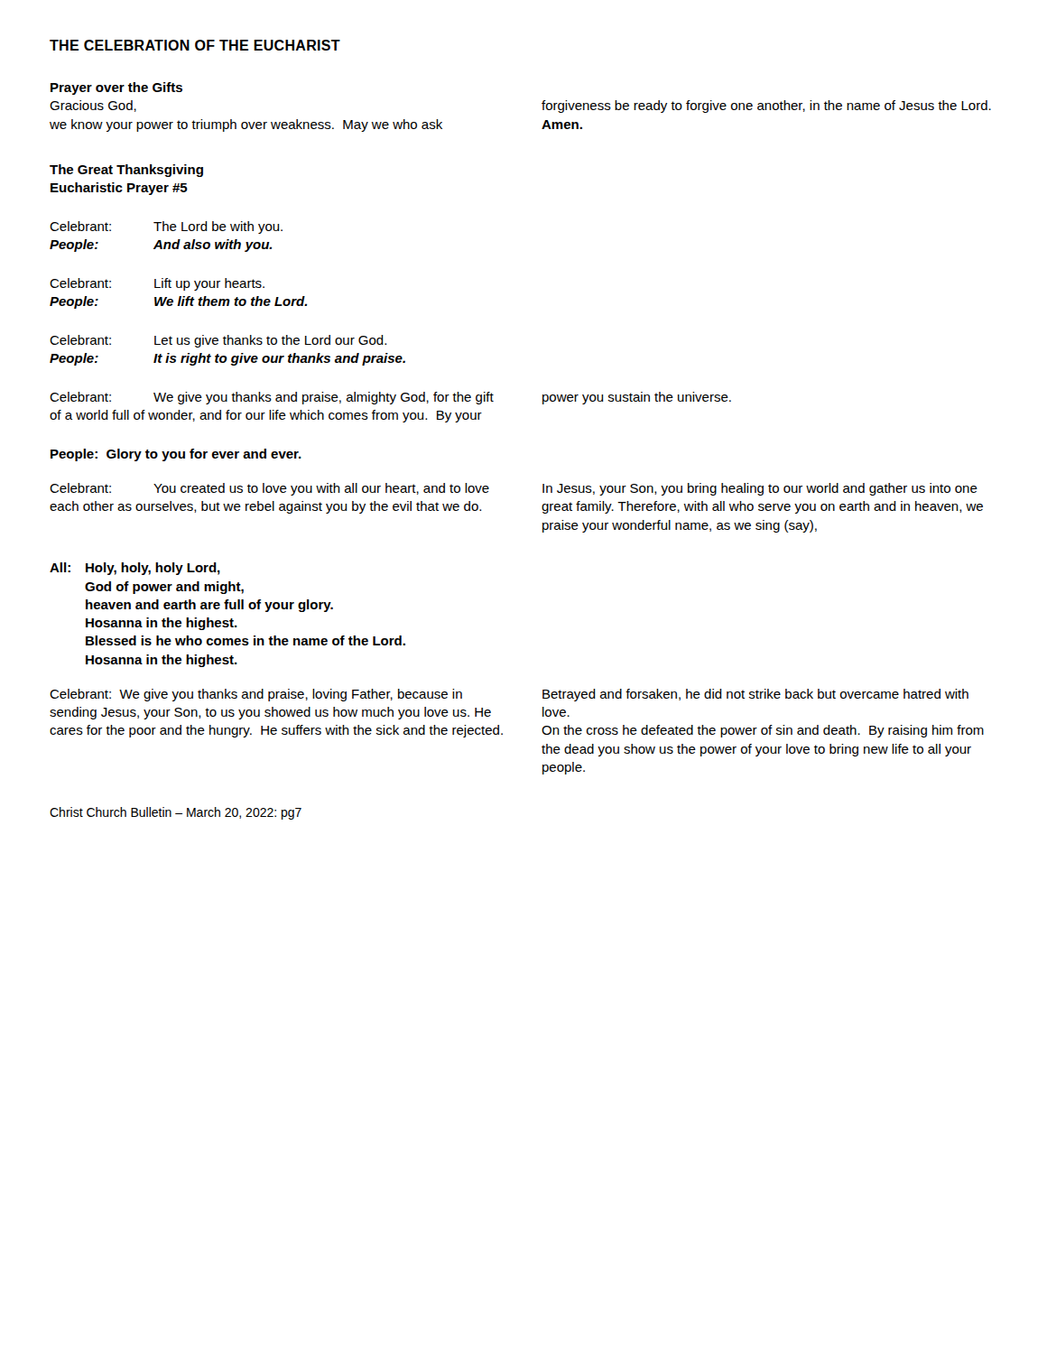THE CELEBRATION OF THE EUCHARIST
Prayer over the Gifts
Gracious God,
we know your power to triumph over weakness. May we who ask forgiveness be ready to forgive one another, in the name of Jesus the Lord. Amen.
The Great Thanksgiving
Eucharistic Prayer #5
Celebrant: The Lord be with you.
People: And also with you.
Celebrant: Lift up your hearts.
People: We lift them to the Lord.
Celebrant: Let us give thanks to the Lord our God.
People: It is right to give our thanks and praise.
Celebrant: We give you thanks and praise, almighty God, for the gift of a world full of wonder, and for our life which comes from you. By your power you sustain the universe.
People: Glory to you for ever and ever.
Celebrant: You created us to love you with all our heart, and to love each other as ourselves, but we rebel against you by the evil that we do.
In Jesus, your Son, you bring healing to our world and gather us into one great family. Therefore, with all who serve you on earth and in heaven, we praise your wonderful name, as we sing (say),
All: Holy, holy, holy Lord,
God of power and might, heaven and earth are full of your glory. Hosanna in the highest. Blessed is he who comes in the name of the Lord. Hosanna in the highest.
Celebrant: We give you thanks and praise, loving Father, because in sending Jesus, your Son, to us you showed us how much you love us. He cares for the poor and the hungry. He suffers with the sick and the rejected.
Betrayed and forsaken, he did not strike back but overcame hatred with love.
On the cross he defeated the power of sin and death. By raising him from the dead you show us the power of your love to bring new life to all your people.
Christ Church Bulletin – March 20, 2022: pg7